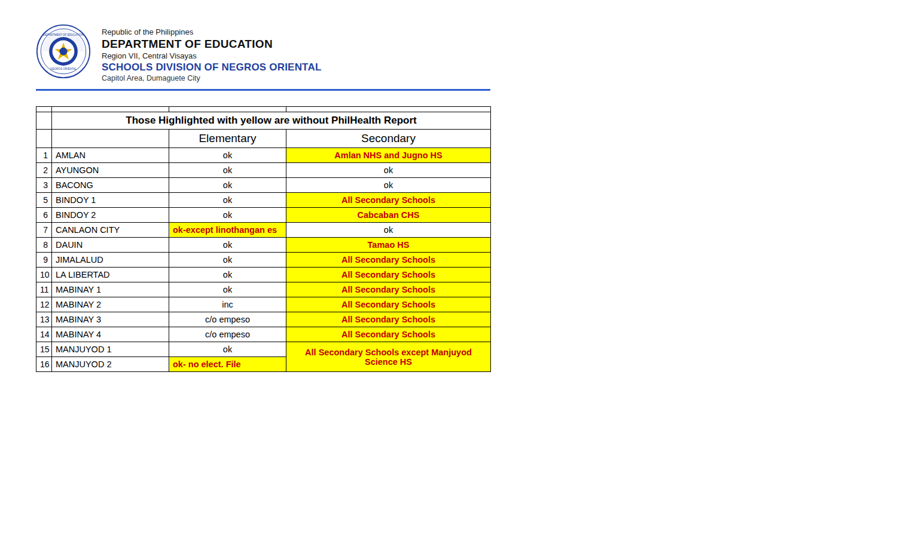DEPARTMENT OF EDUCATION NEGROS ORIENTAL
Republic of the Philippines
DEPARTMENT OF EDUCATION
Region VII, Central Visayas
SCHOOLS DIVISION OF NEGROS ORIENTAL
Capitol Area, Dumaguete City
| | Those Highlighted with yellow are without PhilHealth Report |
| | | Elementary | Secondary |
| 1 | AMLAN | ok | Amlan NHS and Jugno HS |
| 2 | AYUNGON | ok | ok |
| 3 | BACONG | ok | ok |
| 5 | BINDOY 1 | ok | All Secondary Schools |
| 6 | BINDOY 2 | ok | Cabcaban CHS |
| 7 | CANLAON CITY | ok-except linothangan es | ok |
| 8 | DAUIN | ok | Tamao HS |
| 9 | JIMALALUD | ok | All Secondary Schools |
| 10 | LA LIBERTAD | ok | All Secondary Schools |
| 11 | MABINAY 1 | ok | All Secondary Schools |
| 12 | MABINAY 2 | inc | All Secondary Schools |
| 13 | MABINAY 3 | c/o empeso | All Secondary Schools |
| 14 | MABINAY 4 | c/o empeso | All Secondary Schools |
| 15 | MANJUYOD 1 | ok | All Secondary Schools except Manjuyod Science HS |
| 16 | MANJUYOD 2 | ok- no elect. File |